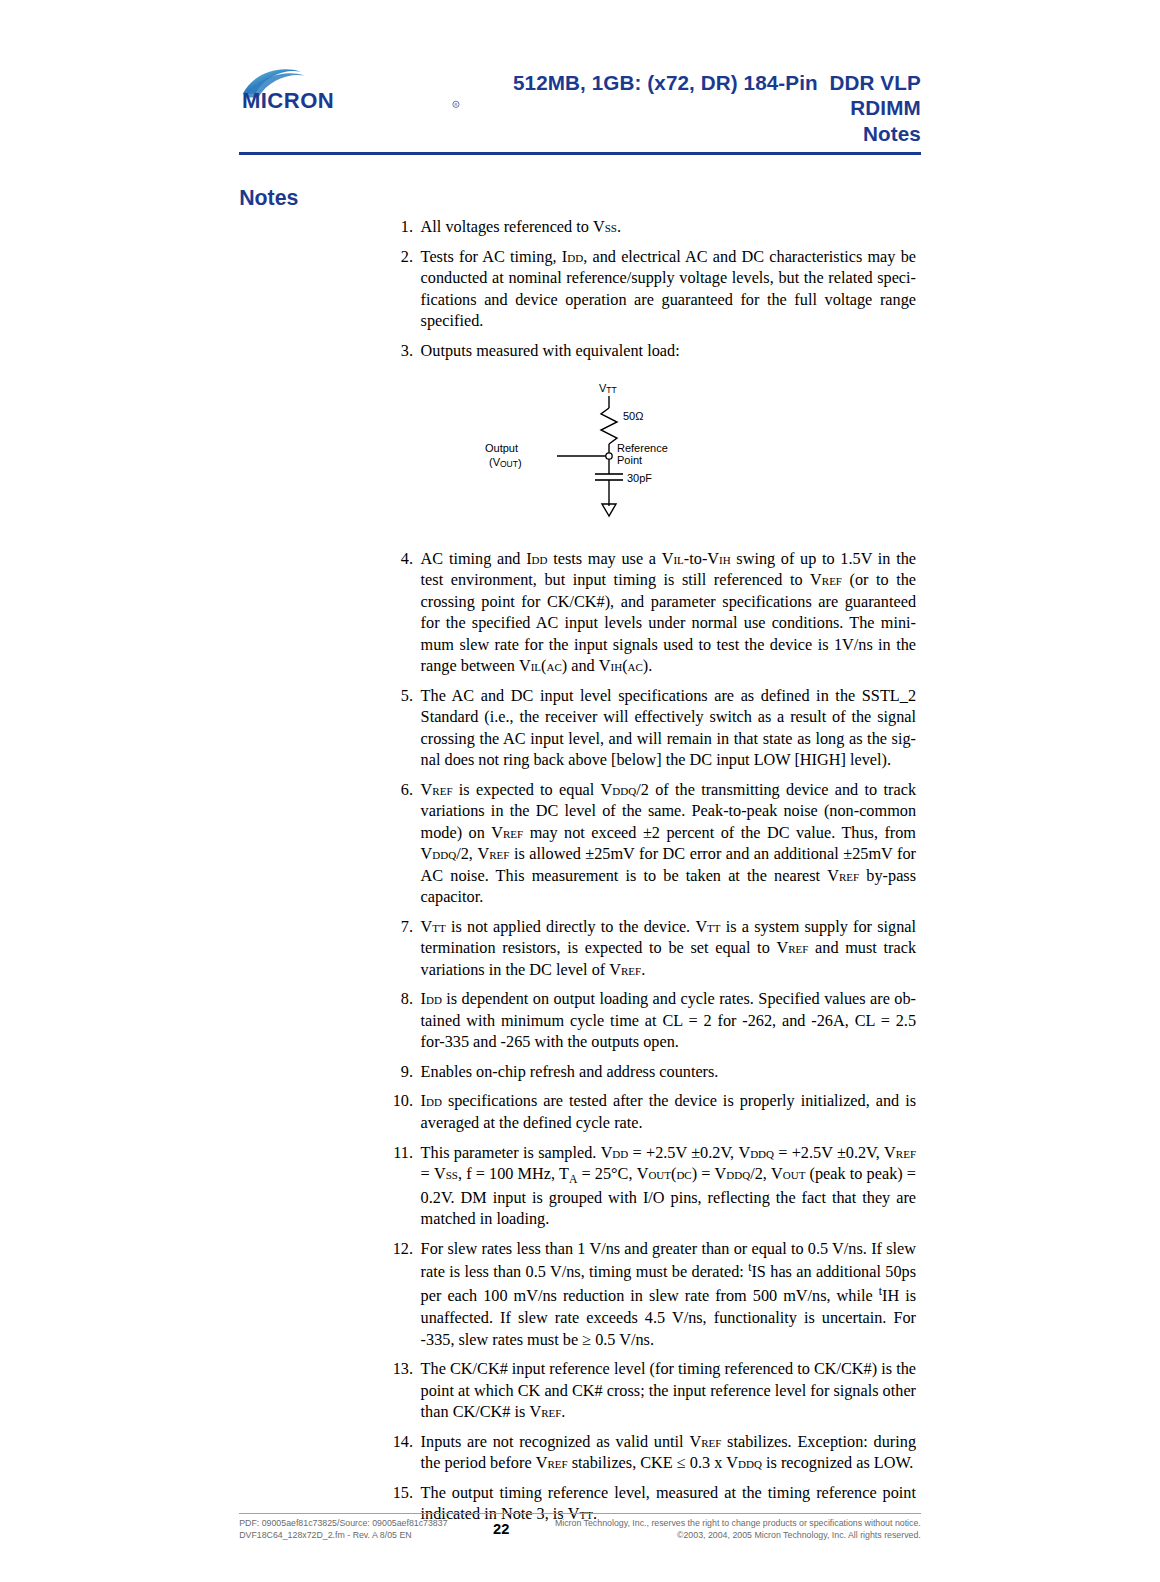MICRON R
512MB, 1GB: (x72, DR) 184-Pin DDR VLP RDIMM Notes
Notes
All voltages referenced to Vss.
Tests for AC timing, Idd, and electrical AC and DC characteristics may be conducted at nominal reference/supply voltage levels, but the related specifications and device operation are guaranteed for the full voltage range specified.
Outputs measured with equivalent load:
VTT 50Ω Output (VOUT) Reference Point 30pF
AC timing and Idd tests may use a Vil-to-Vih swing of up to 1.5V in the test environment, but input timing is still referenced to Vref (or to the crossing point for CK/CK#), and parameter specifications are guaranteed for the specified AC input levels under normal use conditions. The minimum slew rate for the input signals used to test the device is 1V/ns in the range between Vil(ac) and Vih(ac).
The AC and DC input level specifications are as defined in the SSTL_2 Standard (i.e., the receiver will effectively switch as a result of the signal crossing the AC input level, and will remain in that state as long as the signal does not ring back above [below] the DC input LOW [HIGH] level).
Vref is expected to equal Vddq/2 of the transmitting device and to track variations in the DC level of the same. Peak-to-peak noise (non-common mode) on Vref may not exceed ±2 percent of the DC value. Thus, from Vddq/2, Vref is allowed ±25mV for DC error and an additional ±25mV for AC noise. This measurement is to be taken at the nearest Vref by-pass capacitor.
Vtt is not applied directly to the device. Vtt is a system supply for signal termination resistors, is expected to be set equal to Vref and must track variations in the DC level of Vref.
Idd is dependent on output loading and cycle rates. Specified values are obtained with minimum cycle time at CL = 2 for -262, and -26A, CL = 2.5 for-335 and -265 with the outputs open.
Enables on-chip refresh and address counters.
Idd specifications are tested after the device is properly initialized, and is averaged at the defined cycle rate.
This parameter is sampled. Vdd = +2.5V ±0.2V, Vddq = +2.5V ±0.2V, Vref = Vss, f = 100 MHz, TA = 25°C, Vout(dc) = Vddq/2, Vout (peak to peak) = 0.2V. DM input is grouped with I/O pins, reflecting the fact that they are matched in loading.
For slew rates less than 1 V/ns and greater than or equal to 0.5 V/ns. If slew rate is less than 0.5 V/ns, timing must be derated: tIS has an additional 50ps per each 100 mV/ns reduction in slew rate from 500 mV/ns, while tIH is unaffected. If slew rate exceeds 4.5 V/ns, functionality is uncertain. For -335, slew rates must be ≥ 0.5 V/ns.
The CK/CK# input reference level (for timing referenced to CK/CK#) is the point at which CK and CK# cross; the input reference level for signals other than CK/CK# is Vref.
Inputs are not recognized as valid until Vref stabilizes. Exception: during the period before Vref stabilizes, CKE ≤ 0.3 x Vddq is recognized as LOW.
The output timing reference level, measured at the timing reference point indicated in Note 3, is Vtt.
PDF: 09005aef81c73825/Source: 09005aef81c73837
DVF18C64_128x72D_2.fm - Rev. A 8/05 EN
22
Micron Technology, Inc., reserves the right to change products or specifications without notice.
©2003, 2004, 2005 Micron Technology, Inc. All rights reserved.